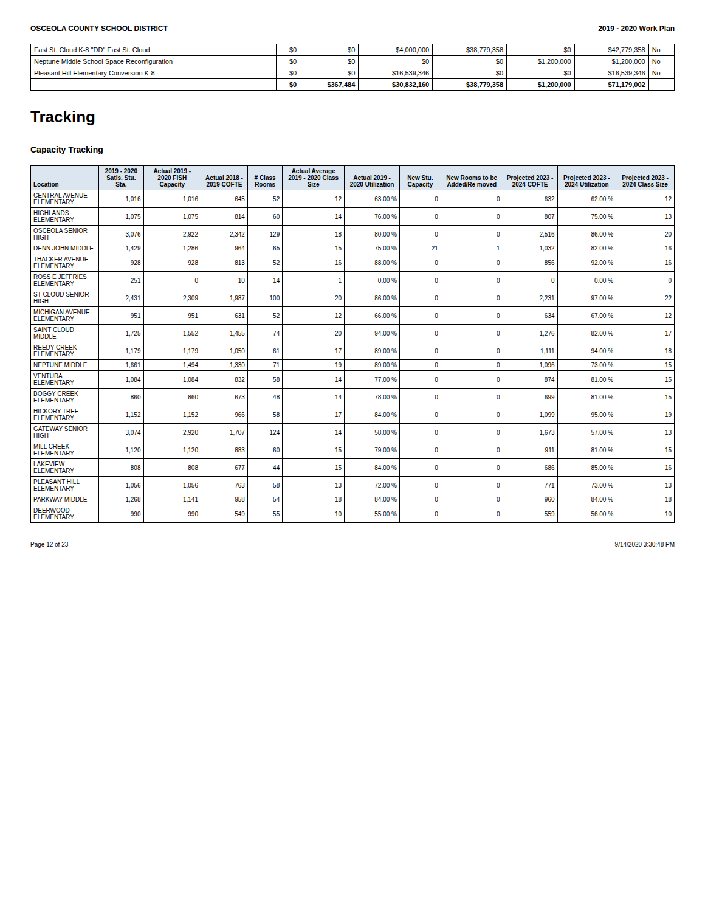OSCEOLA COUNTY SCHOOL DISTRICT
2019 - 2020 Work Plan
| East St. Cloud K-8 "DD" East St. Cloud | $0 | $0 | $4,000,000 | $38,779,358 | $0 | $42,779,358 | No |
| Neptune Middle School Space Reconfiguration | $0 | $0 | $0 | $0 | $1,200,000 | $1,200,000 | No |
| Pleasant Hill Elementary Conversion K-8 | $0 | $0 | $16,539,346 | $0 | $0 | $16,539,346 | No |
| | $0 | $367,484 | $30,832,160 | $38,779,358 | $1,200,000 | $71,179,002 | |
Tracking
Capacity Tracking
| Location | 2019 - 2020 Satis. Stu. Sta. | Actual 2019 - 2020 FISH Capacity | Actual 2018 - 2019 COFTE | # Class Rooms | Actual Average 2019 - 2020 Class Size | Actual 2019 - 2020 Utilization | New Stu. Capacity | New Rooms to be Added/Re moved | Projected 2023 - 2024 COFTE | Projected 2023 - 2024 Utilization | Projected 2023 - 2024 Class Size |
| --- | --- | --- | --- | --- | --- | --- | --- | --- | --- | --- | --- |
| CENTRAL AVENUE ELEMENTARY | 1,016 | 1,016 | 645 | 52 | 12 | 63.00 % | 0 | 0 | 632 | 62.00 % | 12 |
| HIGHLANDS ELEMENTARY | 1,075 | 1,075 | 814 | 60 | 14 | 76.00 % | 0 | 0 | 807 | 75.00 % | 13 |
| OSCEOLA SENIOR HIGH | 3,076 | 2,922 | 2,342 | 129 | 18 | 80.00 % | 0 | 0 | 2,516 | 86.00 % | 20 |
| DENN JOHN MIDDLE | 1,429 | 1,286 | 964 | 65 | 15 | 75.00 % | -21 | -1 | 1,032 | 82.00 % | 16 |
| THACKER AVENUE ELEMENTARY | 928 | 928 | 813 | 52 | 16 | 88.00 % | 0 | 0 | 856 | 92.00 % | 16 |
| ROSS E JEFFRIES ELEMENTARY | 251 | 0 | 10 | 14 | 1 | 0.00 % | 0 | 0 | 0 | 0.00 % | 0 |
| ST CLOUD SENIOR HIGH | 2,431 | 2,309 | 1,987 | 100 | 20 | 86.00 % | 0 | 0 | 2,231 | 97.00 % | 22 |
| MICHIGAN AVENUE ELEMENTARY | 951 | 951 | 631 | 52 | 12 | 66.00 % | 0 | 0 | 634 | 67.00 % | 12 |
| SAINT CLOUD MIDDLE | 1,725 | 1,552 | 1,455 | 74 | 20 | 94.00 % | 0 | 0 | 1,276 | 82.00 % | 17 |
| REEDY CREEK ELEMENTARY | 1,179 | 1,179 | 1,050 | 61 | 17 | 89.00 % | 0 | 0 | 1,111 | 94.00 % | 18 |
| NEPTUNE MIDDLE | 1,661 | 1,494 | 1,330 | 71 | 19 | 89.00 % | 0 | 0 | 1,096 | 73.00 % | 15 |
| VENTURA ELEMENTARY | 1,084 | 1,084 | 832 | 58 | 14 | 77.00 % | 0 | 0 | 874 | 81.00 % | 15 |
| BOGGY CREEK ELEMENTARY | 860 | 860 | 673 | 48 | 14 | 78.00 % | 0 | 0 | 699 | 81.00 % | 15 |
| HICKORY TREE ELEMENTARY | 1,152 | 1,152 | 966 | 58 | 17 | 84.00 % | 0 | 0 | 1,099 | 95.00 % | 19 |
| GATEWAY SENIOR HIGH | 3,074 | 2,920 | 1,707 | 124 | 14 | 58.00 % | 0 | 0 | 1,673 | 57.00 % | 13 |
| MILL CREEK ELEMENTARY | 1,120 | 1,120 | 883 | 60 | 15 | 79.00 % | 0 | 0 | 911 | 81.00 % | 15 |
| LAKEVIEW ELEMENTARY | 808 | 808 | 677 | 44 | 15 | 84.00 % | 0 | 0 | 686 | 85.00 % | 16 |
| PLEASANT HILL ELEMENTARY | 1,056 | 1,056 | 763 | 58 | 13 | 72.00 % | 0 | 0 | 771 | 73.00 % | 13 |
| PARKWAY MIDDLE | 1,268 | 1,141 | 958 | 54 | 18 | 84.00 % | 0 | 0 | 960 | 84.00 % | 18 |
| DEERWOOD ELEMENTARY | 990 | 990 | 549 | 55 | 10 | 55.00 % | 0 | 0 | 559 | 56.00 % | 10 |
Page 12 of 23
9/14/2020 3:30:48 PM